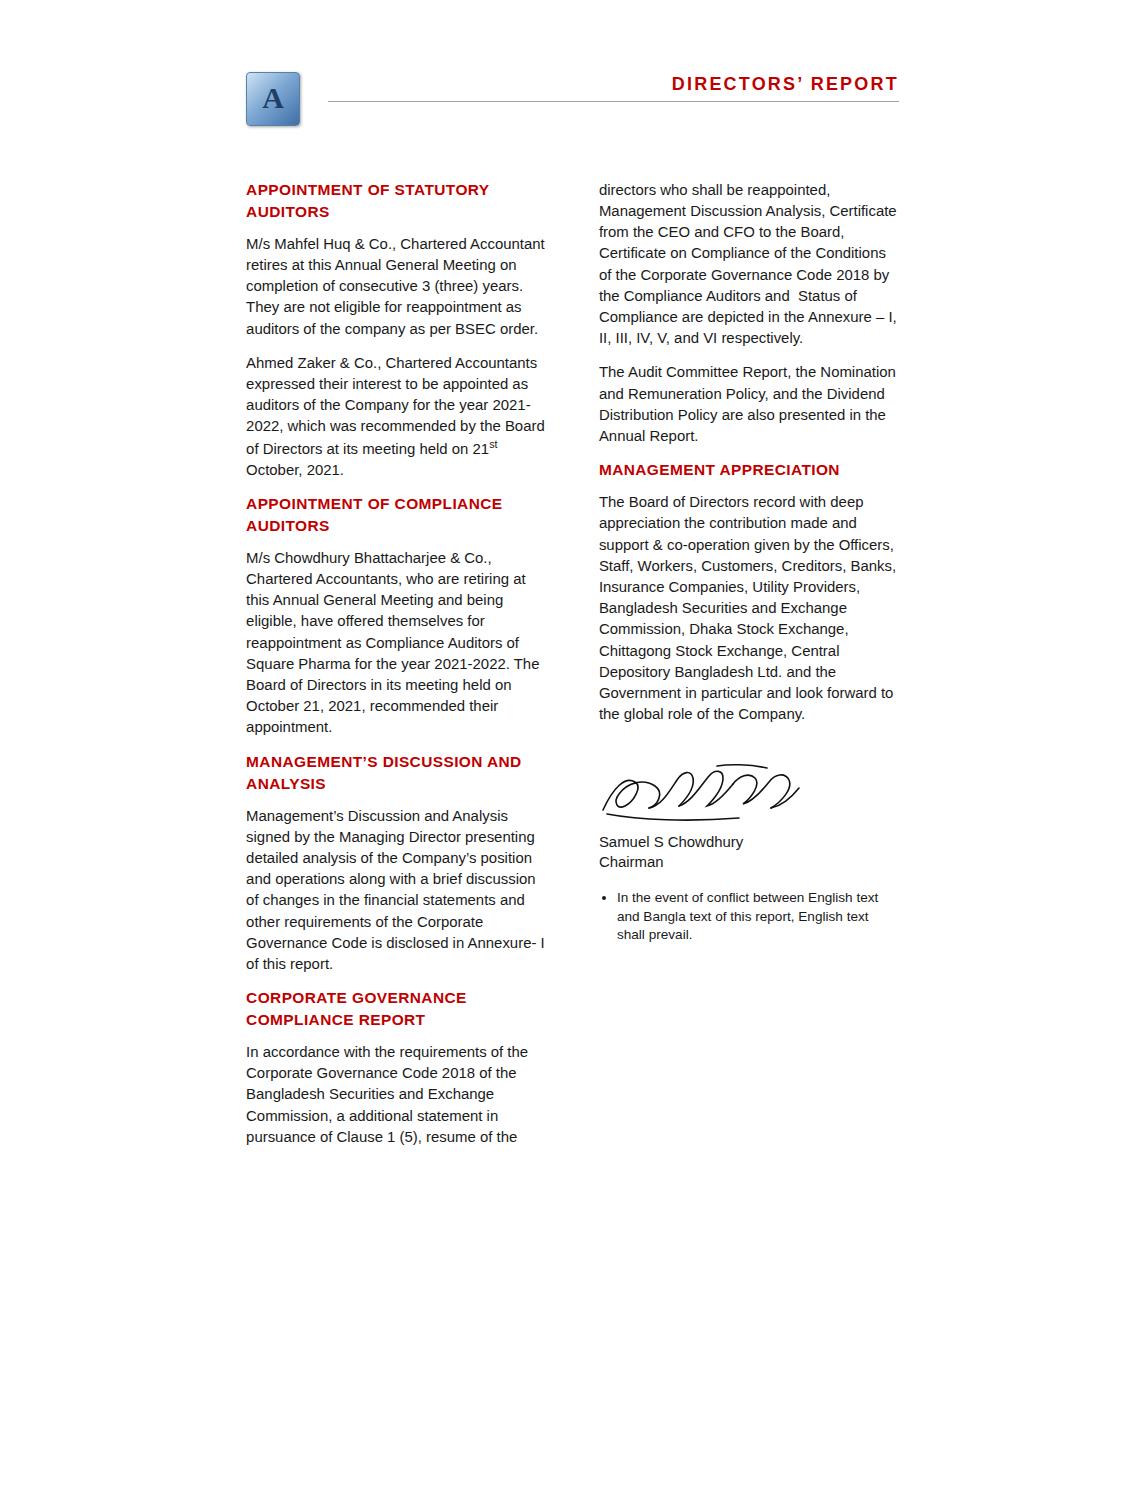DIRECTORS’ REPORT
APPOINTMENT OF STATUTORY AUDITORS
M/s Mahfel Huq & Co., Chartered Accountant retires at this Annual General Meeting on completion of consecutive 3 (three) years. They are not eligible for reappointment as auditors of the company as per BSEC order.
Ahmed Zaker & Co., Chartered Accountants expressed their interest to be appointed as auditors of the Company for the year 2021-2022, which was recommended by the Board of Directors at its meeting held on 21st October, 2021.
APPOINTMENT OF COMPLIANCE AUDITORS
M/s Chowdhury Bhattacharjee & Co., Chartered Accountants, who are retiring at this Annual General Meeting and being eligible, have offered themselves for reappointment as Compliance Auditors of Square Pharma for the year 2021-2022. The Board of Directors in its meeting held on October 21, 2021, recommended their appointment.
MANAGEMENT’S DISCUSSION AND ANALYSIS
Management’s Discussion and Analysis signed by the Managing Director presenting detailed analysis of the Company’s position and operations along with a brief discussion of changes in the financial statements and other requirements of the Corporate Governance Code is disclosed in Annexure- I of this report.
CORPORATE GOVERNANCE COMPLIANCE REPORT
In accordance with the requirements of the Corporate Governance Code 2018 of the Bangladesh Securities and Exchange Commission, a additional statement in pursuance of Clause 1 (5), resume of the
directors who shall be reappointed, Management Discussion Analysis, Certificate from the CEO and CFO to the Board, Certificate on Compliance of the Conditions of the Corporate Governance Code 2018 by the Compliance Auditors and Status of Compliance are depicted in the Annexure – I, II, III, IV, V, and VI respectively.
The Audit Committee Report, the Nomination and Remuneration Policy, and the Dividend Distribution Policy are also presented in the Annual Report.
MANAGEMENT APPRECIATION
The Board of Directors record with deep appreciation the contribution made and support & co-operation given by the Officers, Staff, Workers, Customers, Creditors, Banks, Insurance Companies, Utility Providers, Bangladesh Securities and Exchange Commission, Dhaka Stock Exchange, Chittagong Stock Exchange, Central Depository Bangladesh Ltd. and the Government in particular and look forward to the global role of the Company.
Samuel S Chowdhury
Chairman
In the event of conflict between English text and Bangla text of this report, English text shall prevail.